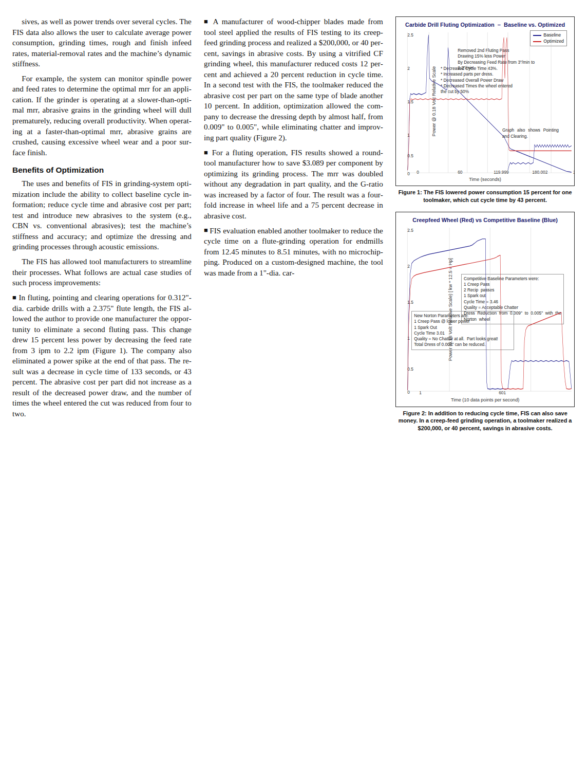sives, as well as power trends over several cycles. The FIS data also allows the user to calculate average power consumption, grinding times, rough and finish infeed rates, material-removal rates and the machine’s dynamic stiffness.
For example, the system can monitor spindle power and feed rates to determine the optimal mrr for an application. If the grinder is operating at a slower-than-optimal mrr, abrasive grains in the grinding wheel will dull prematurely, reducing overall productivity. When operating at a faster-than-optimal mrr, abrasive grains are crushed, causing excessive wheel wear and a poor surface finish.
Benefits of Optimization
The uses and benefits of FIS in grinding-system optimization include the ability to collect baseline cycle information; reduce cycle time and abrasive cost per part; test and introduce new abrasives to the system (e.g., CBN vs. conventional abrasives); test the machine’s stiffness and accuracy; and optimize the dressing and grinding processes through acoustic emissions.
The FIS has allowed tool manufacturers to streamline their processes. What follows are actual case studies of such process improvements:
In fluting, pointing and clearing operations for 0.312"-dia. carbide drills with a 2.375" flute length, the FIS allowed the author to provide one manufacturer the opportunity to eliminate a second fluting pass. This change drew 15 percent less power by decreasing the feed rate from 3 ipm to 2.2 ipm (Figure 1). The company also eliminated a power spike at the end of that pass. The result was a decrease in cycle time of 133 seconds, or 43 percent. The abrasive cost per part did not increase as a result of the decreased power draw, and the number of times the wheel entered the cut was reduced from four to two.
A manufacturer of wood-chipper blades made from tool steel applied the results of FIS testing to its creep-feed grinding process and realized a $200,000, or 40 percent, savings in abrasive costs. By using a vitrified CF grinding wheel, this manufacturer reduced costs 12 percent and achieved a 20 percent reduction in cycle time. In a second test with the FIS, the toolmaker reduced the abrasive cost per part on the same type of blade another 10 percent. In addition, optimization allowed the company to decrease the dressing depth by almost half, from 0.009" to 0.005", while eliminating chatter and improving part quality (Figure 2).
For a fluting operation, FIS results showed a round-tool manufacturer how to save $3.089 per component by optimizing its grinding process. The mrr was doubled without any degradation in part quality, and the G-ratio was increased by a factor of four. The result was a fourfold increase in wheel life and a 75 percent decrease in abrasive cost.
FIS evaluation enabled another toolmaker to reduce the cycle time on a flute-grinding operation for endmills from 12.45 minutes to 8.51 minutes, with no microchipping. Produced on a custom-designed machine, the tool was made from a 1"-dia. car-
Carbide Drill Fluting Optimization – Baseline vs. Optimized
Baseline
Optimized
Power @ 0.18 Volt Relative Scale
Time (seconds)
Removed 2nd Fluting Pass
Drawing 15% less Power
By Decreasing Feed Rate from 3"/min to 2.2"/min
* Decreased Cycle Time 43%.
* Increased parts per dress.
* Decreased Overall Power Draw
* Decreased Times the wheel entered the cut by 50%
Graph also shows Pointing and Clearing.
2.5
2
1.5
1
0.5
0
0
60
119.999
180.002
240.005
300.009
360.013
420.016
300
seconds
441
seconds
Figure 1: The FIS lowered power consumption 15 percent for one toolmaker, which cut cycle time by 43 percent.
Creepfeed Wheel (Red) vs Competitive Baseline (Blue)
Power (0.18 Volt Relative Scale) [ kw * 12.5 = Hp]
Time (10 data points per second)
Competitive Baseline Parameters were:
1 Creep Pass
2 Recip passes
1 Spark out
Cycle Time = 3.46
Quality = Acceptable Chatter
Dress Reduction from 0.009" to 0.005" with the Norton wheel
New Norton Parameters are:
1 Creep Pass @ lower power
1 Spark Out
Cycle Time 3.01
Quality = No Chatter at all. Part looks great!
Total Dress of 0.008" can be reduced.
2.5
2
1.5
1
0.5
0
1
601
1201
1801
Figure 2: In addition to reducing cycle time, FIS can also save money. In a creep-feed grinding operation, a toolmaker realized a $200,000, or 40 percent, savings in abrasive costs.